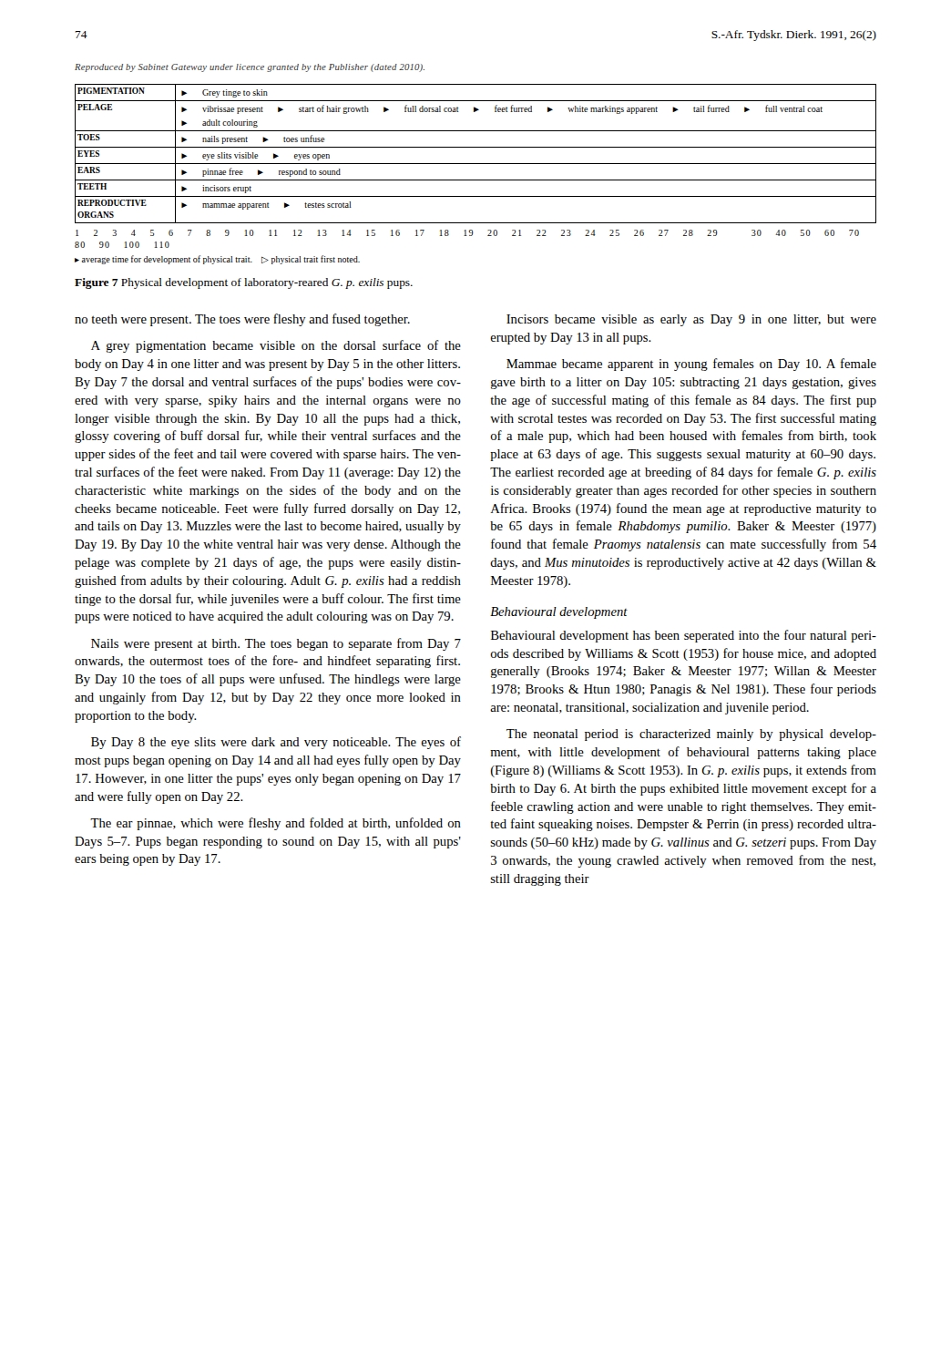74 S.-Afr. Tydskr. Dierk. 1991, 26(2)
Reproduced by Sabinet Gateway under licence granted by the Publisher (dated 2010).
| Pigmentation | ► Grey tinge to skin |
| Pelage | ► vibrissae present ► start of hair growth ► full dorsal coat ► feet furred ► white markings apparent ► tail furred ► full ventral coat ► adult colouring |
| Toes | ► nails present ► toes unfuse |
| Eyes | ► eye slits visible ► eyes open |
| Ears | ► pinnae free ► respond to sound |
| Teeth | ► incisors erupt |
| Reproductive organs | ► mammae apparent ► testes scrotal |
1 2 3 4 5 6 7 8 9 10 11 12 13 14 15 16 17 18 19 20 21 22 23 24 25 26 27 28 29 30 40 50 60 70 80 90 100 110
▸ average time for development of physical trait. ▷ physical trait first noted.
Figure 7 Physical development of laboratory-reared G. p. exilis pups.
no teeth were present. The toes were fleshy and fused together.
A grey pigmentation became visible on the dorsal surface of the body on Day 4 in one litter and was present by Day 5 in the other litters. By Day 7 the dorsal and ventral surfaces of the pups' bodies were covered with very sparse, spiky hairs and the internal organs were no longer visible through the skin. By Day 10 all the pups had a thick, glossy covering of buff dorsal fur, while their ventral surfaces and the upper sides of the feet and tail were covered with sparse hairs. The ventral surfaces of the feet were naked. From Day 11 (average: Day 12) the characteristic white markings on the sides of the body and on the cheeks became noticeable. Feet were fully furred dorsally on Day 12, and tails on Day 13. Muzzles were the last to become haired, usually by Day 19. By Day 10 the white ventral hair was very dense. Although the pelage was complete by 21 days of age, the pups were easily distinguished from adults by their colouring. Adult G. p. exilis had a reddish tinge to the dorsal fur, while juveniles were a buff colour. The first time pups were noticed to have acquired the adult colouring was on Day 79.
Nails were present at birth. The toes began to separate from Day 7 onwards, the outermost toes of the fore- and hindfeet separating first. By Day 10 the toes of all pups were unfused. The hindlegs were large and ungainly from Day 12, but by Day 22 they once more looked in proportion to the body.
By Day 8 the eye slits were dark and very noticeable. The eyes of most pups began opening on Day 14 and all had eyes fully open by Day 17. However, in one litter the pups' eyes only began opening on Day 17 and were fully open on Day 22.
The ear pinnae, which were fleshy and folded at birth, unfolded on Days 5–7. Pups began responding to sound on Day 15, with all pups' ears being open by Day 17.
Incisors became visible as early as Day 9 in one litter, but were erupted by Day 13 in all pups.
Mammae became apparent in young females on Day 10. A female gave birth to a litter on Day 105: subtracting 21 days gestation, gives the age of successful mating of this female as 84 days. The first pup with scrotal testes was recorded on Day 53. The first successful mating of a male pup, which had been housed with females from birth, took place at 63 days of age. This suggests sexual maturity at 60–90 days. The earliest recorded age at breeding of 84 days for female G. p. exilis is considerably greater than ages recorded for other species in southern Africa. Brooks (1974) found the mean age at reproductive maturity to be 65 days in female Rhabdomys pumilio. Baker & Meester (1977) found that female Praomys natalensis can mate successfully from 54 days, and Mus minutoides is reproductively active at 42 days (Willan & Meester 1978).
Behavioural development
Behavioural development has been seperated into the four natural periods described by Williams & Scott (1953) for house mice, and adopted generally (Brooks 1974; Baker & Meester 1977; Willan & Meester 1978; Brooks & Htun 1980; Panagis & Nel 1981). These four periods are: neonatal, transitional, socialization and juvenile period.
The neonatal period is characterized mainly by physical development, with little development of behavioural patterns taking place (Figure 8) (Williams & Scott 1953). In G. p. exilis pups, it extends from birth to Day 6. At birth the pups exhibited little movement except for a feeble crawling action and were unable to right themselves. They emitted faint squeaking noises. Dempster & Perrin (in press) recorded ultrasounds (50–60 kHz) made by G. vallinus and G. setzeri pups. From Day 3 onwards, the young crawled actively when removed from the nest, still dragging their